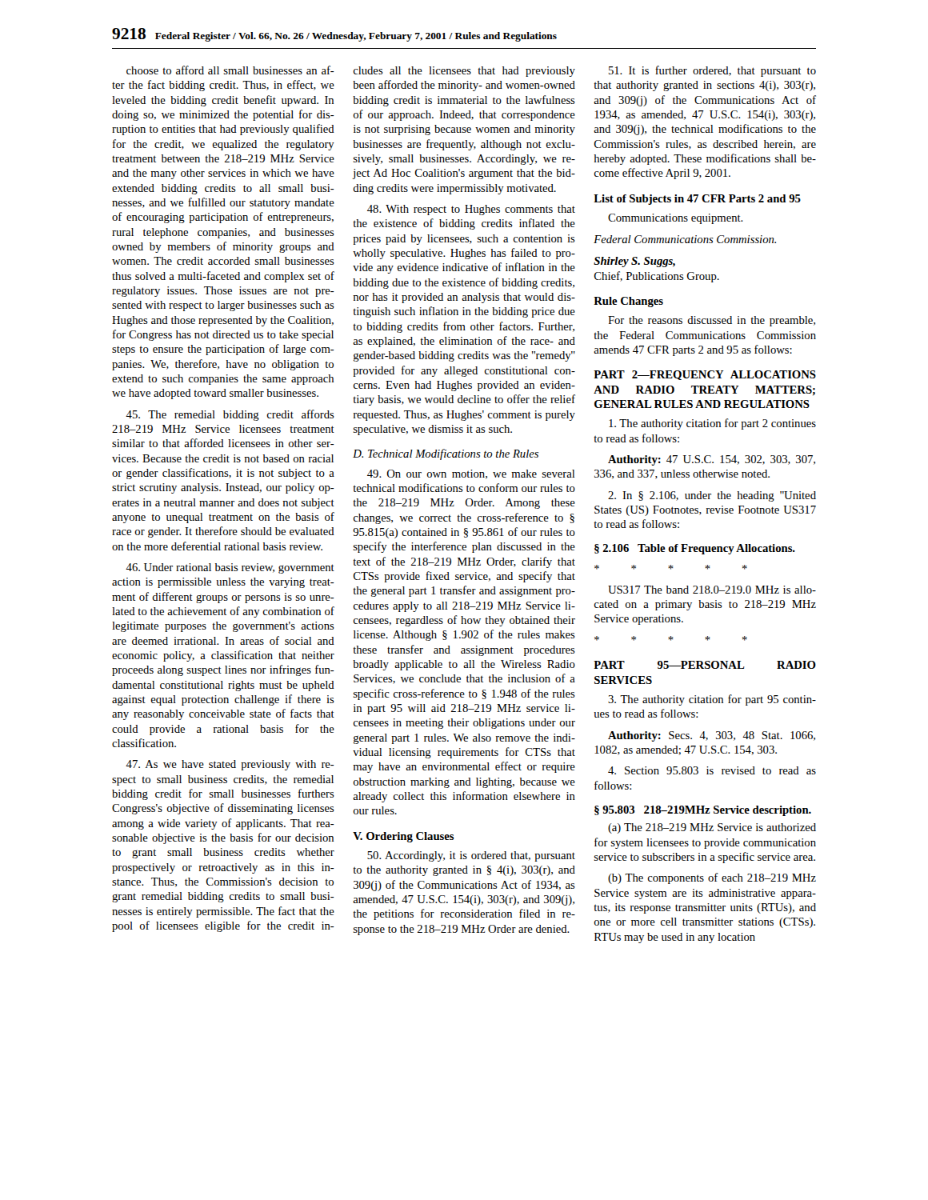9218 Federal Register / Vol. 66, No. 26 / Wednesday, February 7, 2001 / Rules and Regulations
choose to afford all small businesses an after the fact bidding credit. Thus, in effect, we leveled the bidding credit benefit upward. In doing so, we minimized the potential for disruption to entities that had previously qualified for the credit, we equalized the regulatory treatment between the 218–219 MHz Service and the many other services in which we have extended bidding credits to all small businesses, and we fulfilled our statutory mandate of encouraging participation of entrepreneurs, rural telephone companies, and businesses owned by members of minority groups and women. The credit accorded small businesses thus solved a multi-faceted and complex set of regulatory issues. Those issues are not presented with respect to larger businesses such as Hughes and those represented by the Coalition, for Congress has not directed us to take special steps to ensure the participation of large companies. We, therefore, have no obligation to extend to such companies the same approach we have adopted toward smaller businesses.
45. The remedial bidding credit affords 218–219 MHz Service licensees treatment similar to that afforded licensees in other services. Because the credit is not based on racial or gender classifications, it is not subject to a strict scrutiny analysis. Instead, our policy operates in a neutral manner and does not subject anyone to unequal treatment on the basis of race or gender. It therefore should be evaluated on the more deferential rational basis review.
46. Under rational basis review, government action is permissible unless the varying treatment of different groups or persons is so unrelated to the achievement of any combination of legitimate purposes the government's actions are deemed irrational. In areas of social and economic policy, a classification that neither proceeds along suspect lines nor infringes fundamental constitutional rights must be upheld against equal protection challenge if there is any reasonably conceivable state of facts that could provide a rational basis for the classification.
47. As we have stated previously with respect to small business credits, the remedial bidding credit for small businesses furthers Congress's objective of disseminating licenses among a wide variety of applicants. That reasonable objective is the basis for our decision to grant small business credits whether prospectively or retroactively as in this instance. Thus, the Commission's decision to grant remedial bidding credits to small businesses is entirely permissible. The fact that the pool of licensees eligible for the credit includes all the licensees that had previously been afforded the minority- and women-owned bidding credit is immaterial to the lawfulness of our approach. Indeed, that correspondence is not surprising because women and minority businesses are frequently, although not exclusively, small businesses. Accordingly, we reject Ad Hoc Coalition's argument that the bidding credits were impermissibly motivated.
48. With respect to Hughes comments that the existence of bidding credits inflated the prices paid by licensees, such a contention is wholly speculative. Hughes has failed to provide any evidence indicative of inflation in the bidding due to the existence of bidding credits, nor has it provided an analysis that would distinguish such inflation in the bidding price due to bidding credits from other factors. Further, as explained, the elimination of the race- and gender-based bidding credits was the ''remedy'' provided for any alleged constitutional concerns. Even had Hughes provided an evidentiary basis, we would decline to offer the relief requested. Thus, as Hughes' comment is purely speculative, we dismiss it as such.
D. Technical Modifications to the Rules
49. On our own motion, we make several technical modifications to conform our rules to the 218–219 MHz Order. Among these changes, we correct the cross-reference to § 95.815(a) contained in § 95.861 of our rules to specify the interference plan discussed in the text of the 218–219 MHz Order, clarify that CTSs provide fixed service, and specify that the general part 1 transfer and assignment procedures apply to all 218–219 MHz Service licensees, regardless of how they obtained their license. Although § 1.902 of the rules makes these transfer and assignment procedures broadly applicable to all the Wireless Radio Services, we conclude that the inclusion of a specific cross-reference to § 1.948 of the rules in part 95 will aid 218–219 MHz service licensees in meeting their obligations under our general part 1 rules. We also remove the individual licensing requirements for CTSs that may have an environmental effect or require obstruction marking and lighting, because we already collect this information elsewhere in our rules.
V. Ordering Clauses
50. Accordingly, it is ordered that, pursuant to the authority granted in § 4(i), 303(r), and 309(j) of the Communications Act of 1934, as amended, 47 U.S.C. 154(i), 303(r), and 309(j), the petitions for reconsideration filed in response to the 218–219 MHz Order are denied.
51. It is further ordered, that pursuant to that authority granted in sections 4(i), 303(r), and 309(j) of the Communications Act of 1934, as amended, 47 U.S.C. 154(i), 303(r), and 309(j), the technical modifications to the Commission's rules, as described herein, are hereby adopted. These modifications shall become effective April 9, 2001.
List of Subjects in 47 CFR Parts 2 and 95
Communications equipment.
Federal Communications Commission.
Shirley S. Suggs, Chief, Publications Group.
Rule Changes
For the reasons discussed in the preamble, the Federal Communications Commission amends 47 CFR parts 2 and 95 as follows:
PART 2—FREQUENCY ALLOCATIONS AND RADIO TREATY MATTERS; GENERAL RULES AND REGULATIONS
1. The authority citation for part 2 continues to read as follows:
Authority: 47 U.S.C. 154, 302, 303, 307, 336, and 337, unless otherwise noted.
2. In § 2.106, under the heading ''United States (US) Footnotes, revise Footnote US317 to read as follows:
§ 2.106 Table of Frequency Allocations.
* * * * *
US317 The band 218.0–219.0 MHz is allocated on a primary basis to 218–219 MHz Service operations.
* * * * *
PART 95—PERSONAL RADIO SERVICES
3. The authority citation for part 95 continues to read as follows:
Authority: Secs. 4, 303, 48 Stat. 1066, 1082, as amended; 47 U.S.C. 154, 303.
4. Section 95.803 is revised to read as follows:
§ 95.803 218–219MHz Service description.
(a) The 218–219 MHz Service is authorized for system licensees to provide communication service to subscribers in a specific service area.
(b) The components of each 218–219 MHz Service system are its administrative apparatus, its response transmitter units (RTUs), and one or more cell transmitter stations (CTSs). RTUs may be used in any location